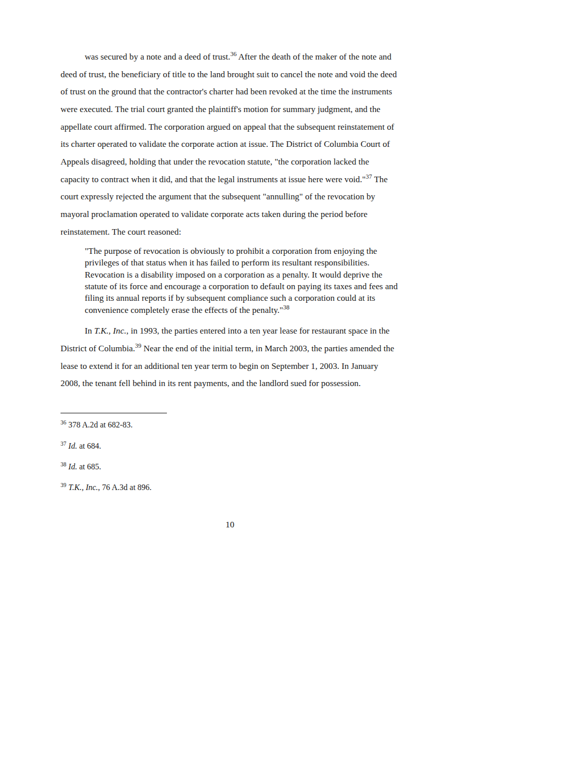was secured by a note and a deed of trust.36 After the death of the maker of the note and deed of trust, the beneficiary of title to the land brought suit to cancel the note and void the deed of trust on the ground that the contractor's charter had been revoked at the time the instruments were executed. The trial court granted the plaintiff's motion for summary judgment, and the appellate court affirmed. The corporation argued on appeal that the subsequent reinstatement of its charter operated to validate the corporate action at issue. The District of Columbia Court of Appeals disagreed, holding that under the revocation statute, "the corporation lacked the capacity to contract when it did, and that the legal instruments at issue here were void."37 The court expressly rejected the argument that the subsequent "annulling" of the revocation by mayoral proclamation operated to validate corporate acts taken during the period before reinstatement. The court reasoned:
"The purpose of revocation is obviously to prohibit a corporation from enjoying the privileges of that status when it has failed to perform its resultant responsibilities. Revocation is a disability imposed on a corporation as a penalty. It would deprive the statute of its force and encourage a corporation to default on paying its taxes and fees and filing its annual reports if by subsequent compliance such a corporation could at its convenience completely erase the effects of the penalty."38
In T.K., Inc., in 1993, the parties entered into a ten year lease for restaurant space in the District of Columbia.39 Near the end of the initial term, in March 2003, the parties amended the lease to extend it for an additional ten year term to begin on September 1, 2003. In January 2008, the tenant fell behind in its rent payments, and the landlord sued for possession.
36378 A.2d at 682-83.
37 Id. at 684.
38 Id. at 685.
39 T.K., Inc., 76 A.3d at 896.
10